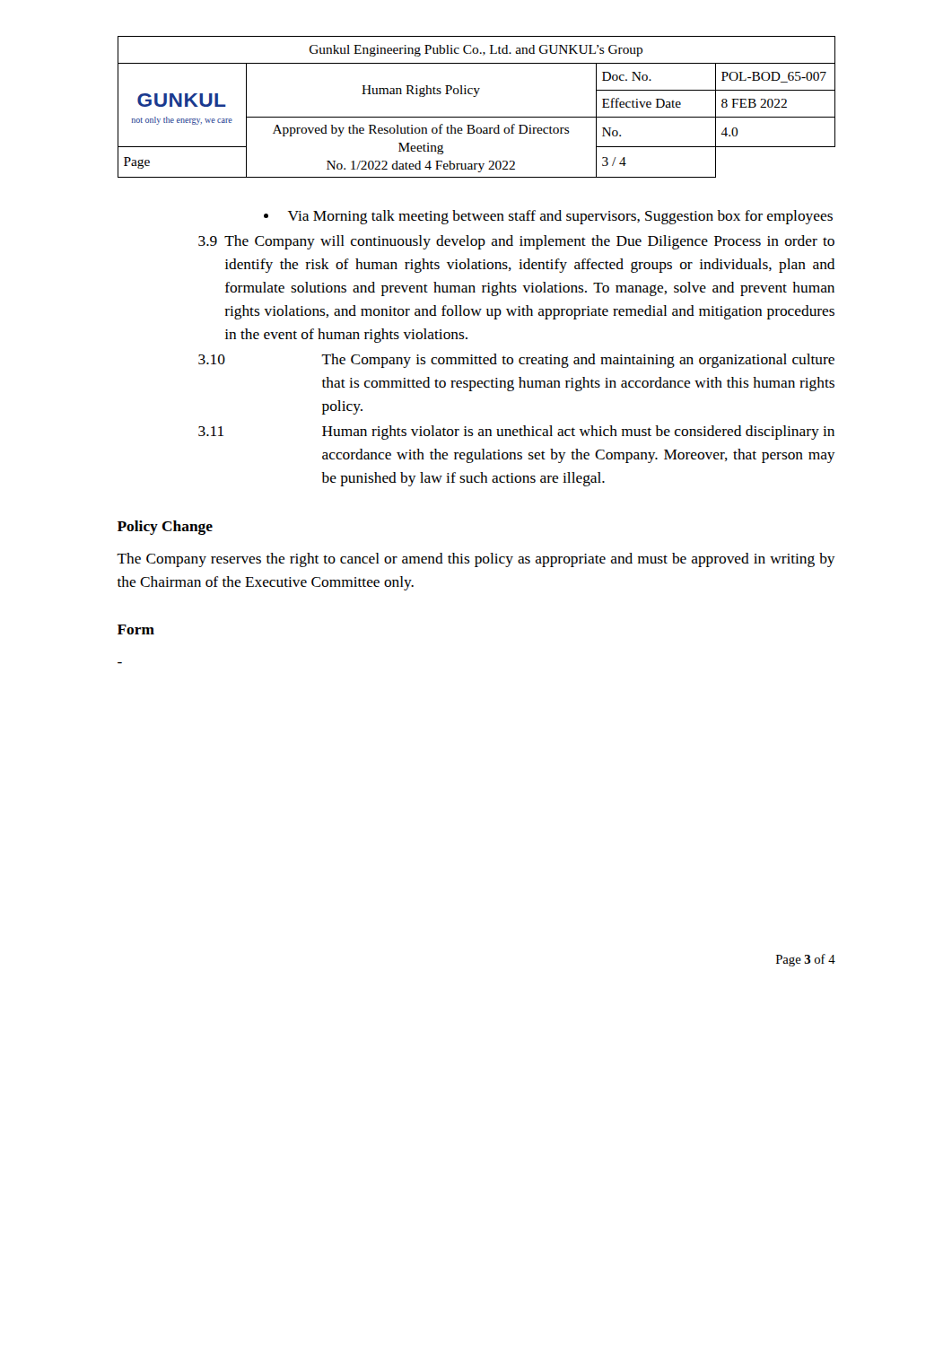| Gunkul Engineering Public Co., Ltd. and GUNKUL’s Group |
| GUNKUL not only the energy, we care | Human Rights Policy | Doc. No. | POL-BOD_65-007 |
| Effective Date | 8 FEB 2022 |
| Approved by the Resolution of the Board of Directors Meeting No. 1/2022 dated 4 February 2022 | No. | 4.0 |
| Page | 3 / 4 |
Via Morning talk meeting between staff and supervisors, Suggestion box for employees
3.9
The Company will continuously develop and implement the Due Diligence Process in order to identify the risk of human rights violations, identify affected groups or individuals, plan and formulate solutions and prevent human rights violations. To manage, solve and prevent human rights violations, and monitor and follow up with appropriate remedial and mitigation procedures in the event of human rights violations.
3.10
The Company is committed to creating and maintaining an organizational culture that is committed to respecting human rights in accordance with this human rights policy.
3.11
Human rights violator is an unethical act which must be considered disciplinary in accordance with the regulations set by the Company. Moreover, that person may be punished by law if such actions are illegal.
Policy Change
The Company reserves the right to cancel or amend this policy as appropriate and must be approved in writing by the Chairman of the Executive Committee only.
Form
-
Page 3 of 4